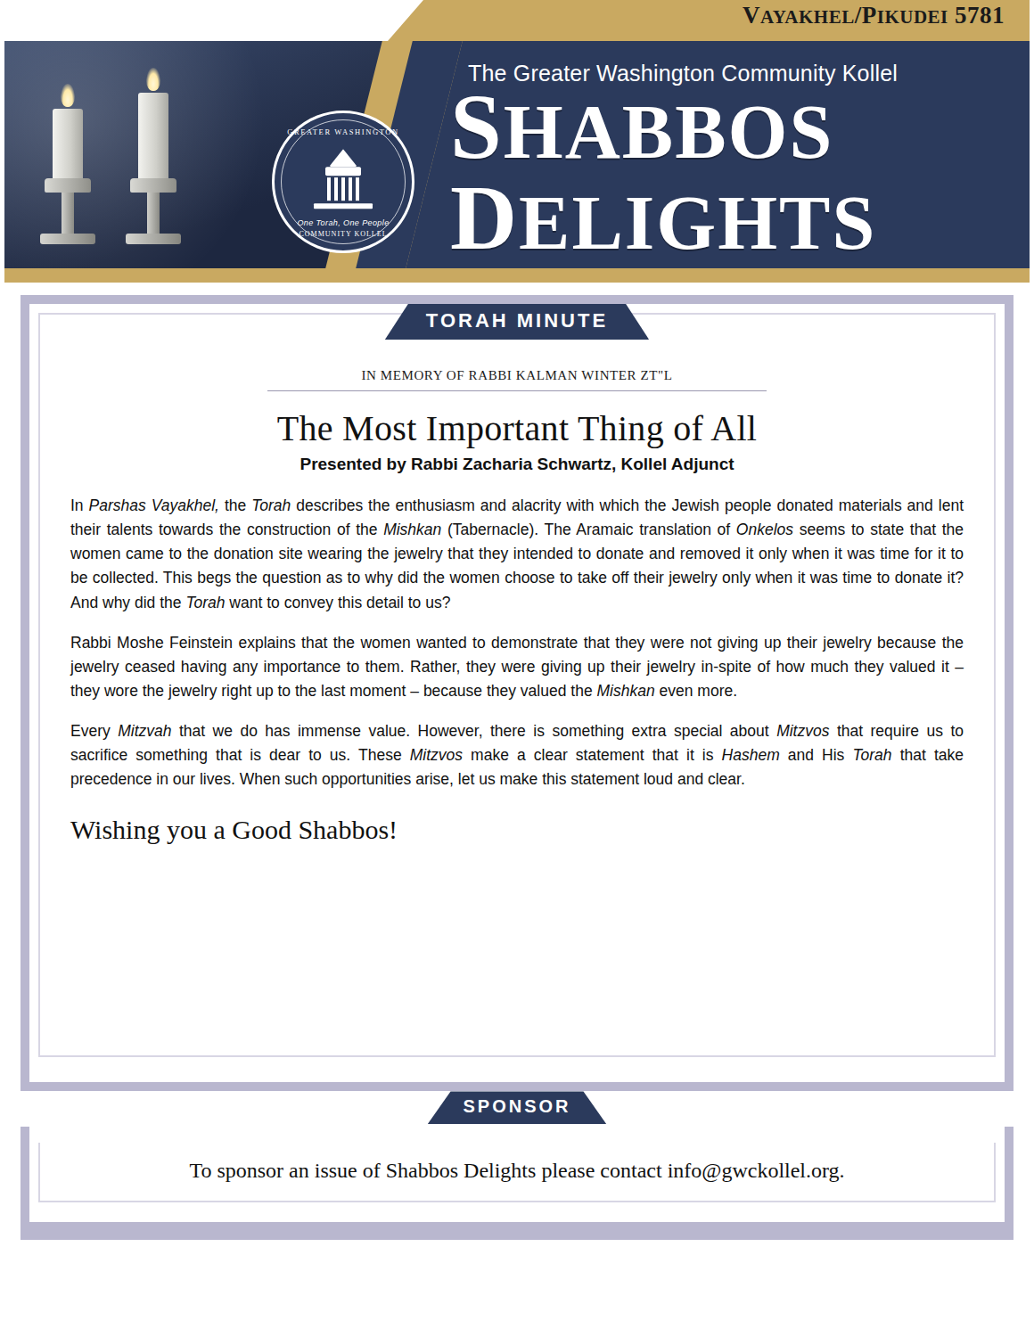VAYAKHEL/PIKUDEI 5781
Greater Washington
One Torah, One People
Community Kollel
The Greater Washington Community Kollel
SHABBOS DELIGHTS
Torah Minute
IN MEMORY OF RABBI KALMAN WINTER ZT"L
The Most Important Thing of All
Presented by Rabbi Zacharia Schwartz, Kollel Adjunct
In Parshas Vayakhel, the Torah describes the enthusiasm and alacrity with which the Jewish people donated materials and lent their talents towards the construction of the Mishkan (Tabernacle). The Aramaic translation of Onkelos seems to state that the women came to the donation site wearing the jewelry that they intended to donate and removed it only when it was time for it to be collected. This begs the question as to why did the women choose to take off their jewelry only when it was time to donate it? And why did the Torah want to convey this detail to us?
Rabbi Moshe Feinstein explains that the women wanted to demonstrate that they were not giving up their jewelry because the jewelry ceased having any importance to them. Rather, they were giving up their jewelry in-spite of how much they valued it – they wore the jewelry right up to the last moment – because they valued the Mishkan even more.
Every Mitzvah that we do has immense value. However, there is something extra special about Mitzvos that require us to sacrifice something that is dear to us. These Mitzvos make a clear statement that it is Hashem and His Torah that take precedence in our lives. When such opportunities arise, let us make this statement loud and clear.
Wishing you a Good Shabbos!
Sponsor
To sponsor an issue of Shabbos Delights please contact info@gwckollel.org.